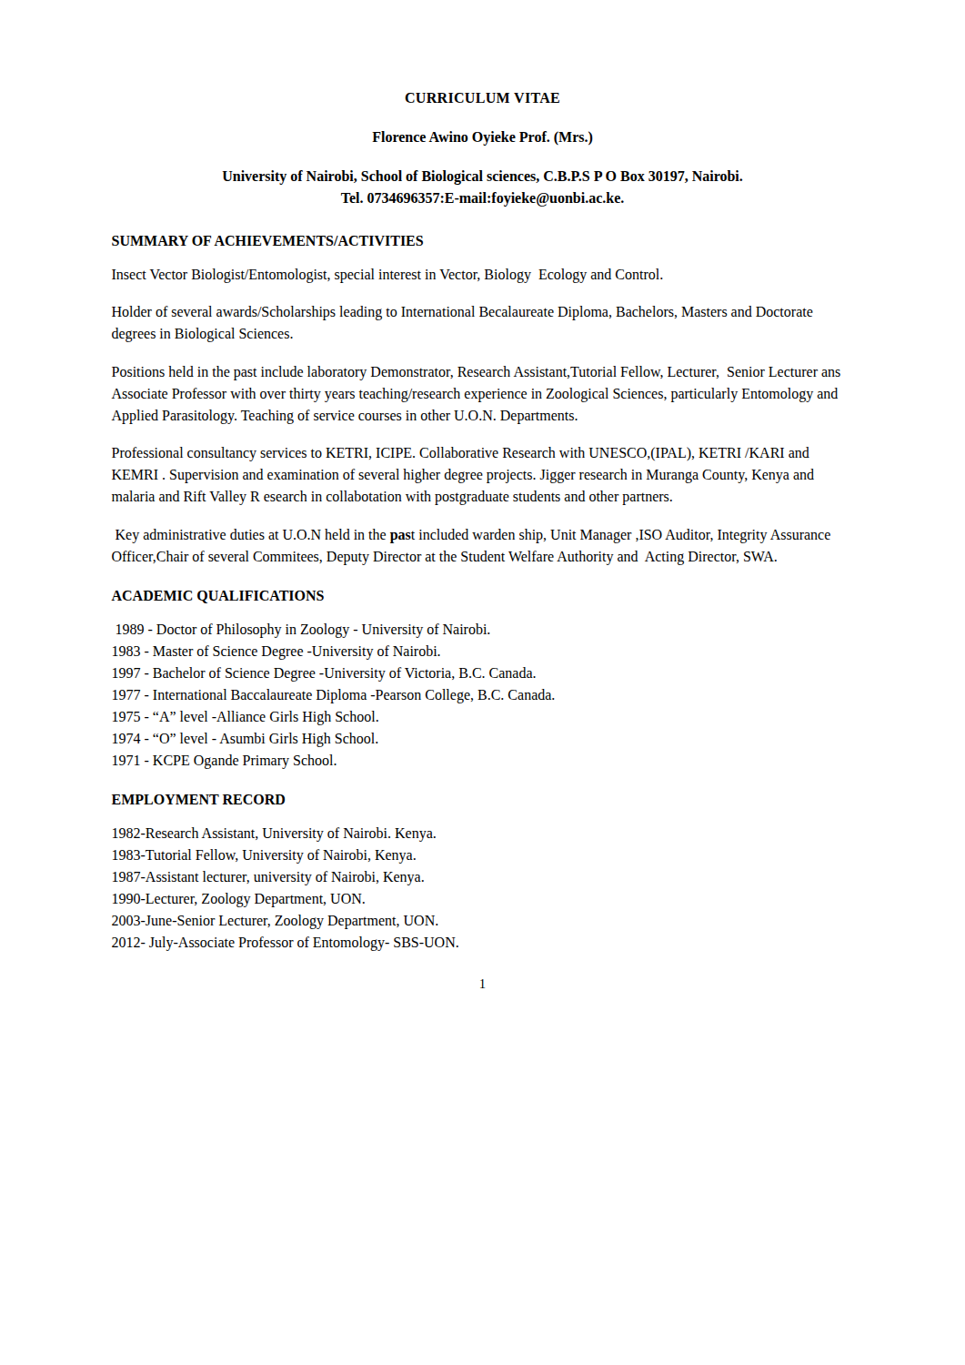CURRICULUM VITAE
Florence Awino Oyieke Prof. (Mrs.)
University of Nairobi, School of Biological sciences, C.B.P.S P O Box 30197, Nairobi.
Tel. 0734696357:E-mail:foyieke@uonbi.ac.ke.
SUMMARY OF ACHIEVEMENTS/ACTIVITIES
Insect Vector Biologist/Entomologist, special interest in Vector, Biology Ecology and Control.
Holder of several awards/Scholarships leading to International Becalaureate Diploma, Bachelors, Masters and Doctorate degrees in Biological Sciences.
Positions held in the past include laboratory Demonstrator, Research Assistant,Tutorial Fellow, Lecturer, Senior Lecturer ans Associate Professor with over thirty years teaching/research experience in Zoological Sciences, particularly Entomology and Applied Parasitology. Teaching of service courses in other U.O.N. Departments.
Professional consultancy services to KETRI, ICIPE. Collaborative Research with UNESCO,(IPAL), KETRI /KARI and KEMRI . Supervision and examination of several higher degree projects. Jigger research in Muranga County, Kenya and malaria and Rift Valley R esearch in collabotation with postgraduate students and other partners.
Key administrative duties at U.O.N held in the past included warden ship, Unit Manager ,ISO Auditor, Integrity Assurance Officer,Chair of several Commitees, Deputy Director at the Student Welfare Authority and Acting Director, SWA.
ACADEMIC QUALIFICATIONS
1989 - Doctor of Philosophy in Zoology - University of Nairobi.
1983 - Master of Science Degree -University of Nairobi.
1997 - Bachelor of Science Degree -University of Victoria, B.C. Canada.
1977 - International Baccalaureate Diploma -Pearson College, B.C. Canada.
1975 - “A” level -Alliance Girls High School.
1974 - “O” level - Asumbi Girls High School.
1971 - KCPE Ogande Primary School.
EMPLOYMENT RECORD
1982-Research Assistant, University of Nairobi. Kenya.
1983-Tutorial Fellow, University of Nairobi, Kenya.
1987-Assistant lecturer, university of Nairobi, Kenya.
1990-Lecturer, Zoology Department, UON.
2003-June-Senior Lecturer, Zoology Department, UON.
2012- July-Associate Professor of Entomology- SBS-UON.
1